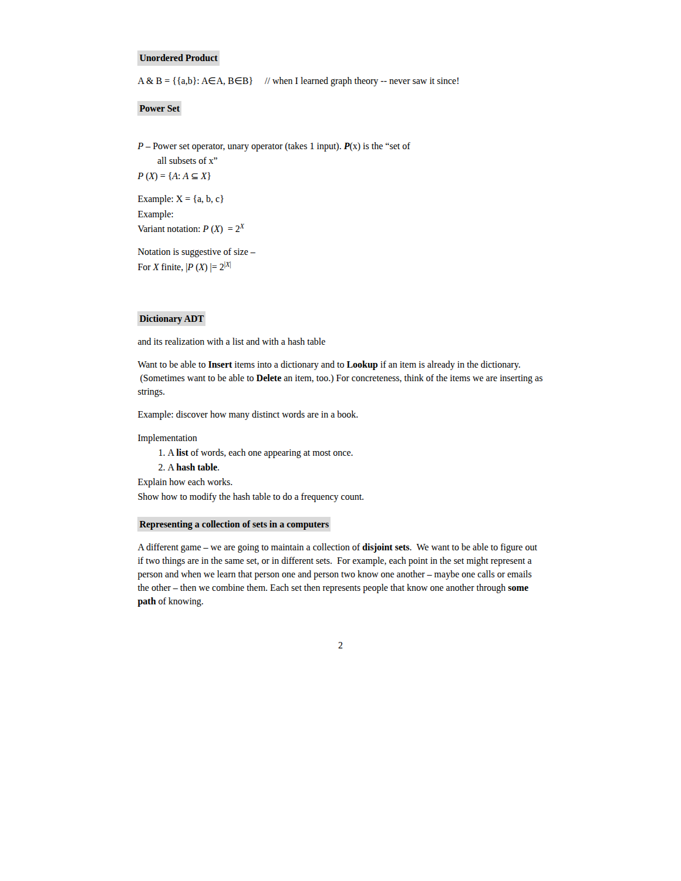Unordered Product
A & B = {{a,b}: A∈A, B∈B} // when I learned graph theory -- never saw it since!
Power Set
P – Power set operator, unary operator (takes 1 input). P(x) is the “set of
all subsets of x”
P (X) = {A: A ⊆ X}
Example: X = {a, b, c}
Example:
Variant notation: P (X) = 2X
Notation is suggestive of size –
For X finite, |P (X) |= 2|X|
Dictionary ADT
and its realization with a list and with a hash table
Want to be able to Insert items into a dictionary and to Lookup if an item is already in the dictionary. (Sometimes want to be able to Delete an item, too.) For concreteness, think of the items we are inserting as strings.
Example: discover how many distinct words are in a book.
Implementation
A list of words, each one appearing at most once.
A hash table.
Explain how each works.
Show how to modify the hash table to do a frequency count.
Representing a collection of sets in a computers
A different game – we are going to maintain a collection of disjoint sets. We want to be able to figure out if two things are in the same set, or in different sets. For example, each point in the set might represent a person and when we learn that person one and person two know one another – maybe one calls or emails the other – then we combine them. Each set then represents people that know one another through some path of knowing.
2